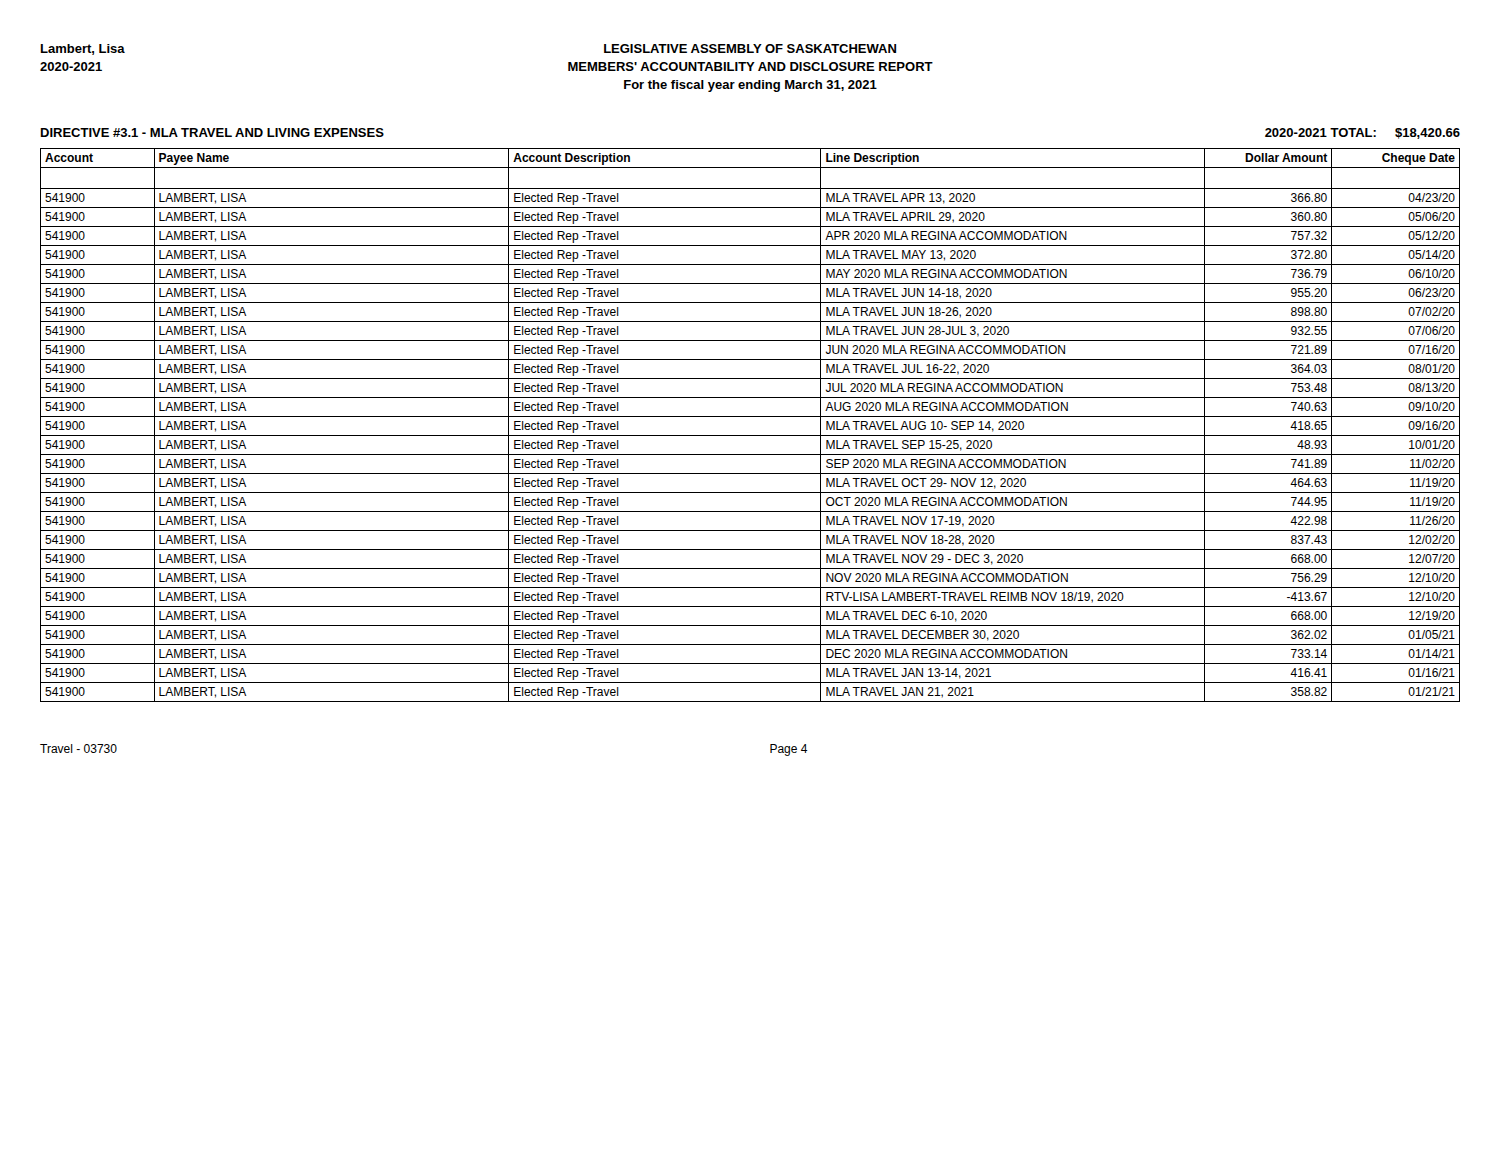Lambert, Lisa
2020-2021
LEGISLATIVE ASSEMBLY OF SASKATCHEWAN
MEMBERS' ACCOUNTABILITY AND DISCLOSURE REPORT
For the fiscal year ending March 31, 2021
DIRECTIVE #3.1 - MLA TRAVEL AND LIVING EXPENSES 2020-2021 TOTAL: $18,420.66
| Account | Payee Name | Account Description | Line Description | Dollar Amount | Cheque Date |
| --- | --- | --- | --- | --- | --- |
| 541900 | LAMBERT, LISA | Elected Rep -Travel | MLA TRAVEL APR 13, 2020 | 366.80 | 04/23/20 |
| 541900 | LAMBERT, LISA | Elected Rep -Travel | MLA TRAVEL APRIL 29, 2020 | 360.80 | 05/06/20 |
| 541900 | LAMBERT, LISA | Elected Rep -Travel | APR 2020 MLA REGINA ACCOMMODATION | 757.32 | 05/12/20 |
| 541900 | LAMBERT, LISA | Elected Rep -Travel | MLA TRAVEL MAY 13, 2020 | 372.80 | 05/14/20 |
| 541900 | LAMBERT, LISA | Elected Rep -Travel | MAY 2020 MLA REGINA ACCOMMODATION | 736.79 | 06/10/20 |
| 541900 | LAMBERT, LISA | Elected Rep -Travel | MLA TRAVEL JUN 14-18, 2020 | 955.20 | 06/23/20 |
| 541900 | LAMBERT, LISA | Elected Rep -Travel | MLA TRAVEL JUN 18-26, 2020 | 898.80 | 07/02/20 |
| 541900 | LAMBERT, LISA | Elected Rep -Travel | MLA TRAVEL JUN 28-JUL 3, 2020 | 932.55 | 07/06/20 |
| 541900 | LAMBERT, LISA | Elected Rep -Travel | JUN 2020 MLA REGINA ACCOMMODATION | 721.89 | 07/16/20 |
| 541900 | LAMBERT, LISA | Elected Rep -Travel | MLA TRAVEL JUL 16-22, 2020 | 364.03 | 08/01/20 |
| 541900 | LAMBERT, LISA | Elected Rep -Travel | JUL 2020 MLA REGINA ACCOMMODATION | 753.48 | 08/13/20 |
| 541900 | LAMBERT, LISA | Elected Rep -Travel | AUG 2020 MLA REGINA ACCOMMODATION | 740.63 | 09/10/20 |
| 541900 | LAMBERT, LISA | Elected Rep -Travel | MLA TRAVEL AUG 10- SEP 14, 2020 | 418.65 | 09/16/20 |
| 541900 | LAMBERT, LISA | Elected Rep -Travel | MLA TRAVEL SEP 15-25, 2020 | 48.93 | 10/01/20 |
| 541900 | LAMBERT, LISA | Elected Rep -Travel | SEP 2020 MLA REGINA ACCOMMODATION | 741.89 | 11/02/20 |
| 541900 | LAMBERT, LISA | Elected Rep -Travel | MLA TRAVEL OCT 29- NOV 12, 2020 | 464.63 | 11/19/20 |
| 541900 | LAMBERT, LISA | Elected Rep -Travel | OCT 2020 MLA REGINA ACCOMMODATION | 744.95 | 11/19/20 |
| 541900 | LAMBERT, LISA | Elected Rep -Travel | MLA TRAVEL NOV 17-19, 2020 | 422.98 | 11/26/20 |
| 541900 | LAMBERT, LISA | Elected Rep -Travel | MLA TRAVEL NOV 18-28, 2020 | 837.43 | 12/02/20 |
| 541900 | LAMBERT, LISA | Elected Rep -Travel | MLA TRAVEL NOV 29 - DEC 3, 2020 | 668.00 | 12/07/20 |
| 541900 | LAMBERT, LISA | Elected Rep -Travel | NOV 2020 MLA REGINA ACCOMMODATION | 756.29 | 12/10/20 |
| 541900 | LAMBERT, LISA | Elected Rep -Travel | RTV-LISA LAMBERT-TRAVEL REIMB NOV 18/19, 2020 | -413.67 | 12/10/20 |
| 541900 | LAMBERT, LISA | Elected Rep -Travel | MLA TRAVEL DEC 6-10, 2020 | 668.00 | 12/19/20 |
| 541900 | LAMBERT, LISA | Elected Rep -Travel | MLA TRAVEL DECEMBER 30, 2020 | 362.02 | 01/05/21 |
| 541900 | LAMBERT, LISA | Elected Rep -Travel | DEC 2020 MLA REGINA ACCOMMODATION | 733.14 | 01/14/21 |
| 541900 | LAMBERT, LISA | Elected Rep -Travel | MLA TRAVEL JAN 13-14, 2021 | 416.41 | 01/16/21 |
| 541900 | LAMBERT, LISA | Elected Rep -Travel | MLA TRAVEL JAN 21, 2021 | 358.82 | 01/21/21 |
Travel - 03730 Page 4